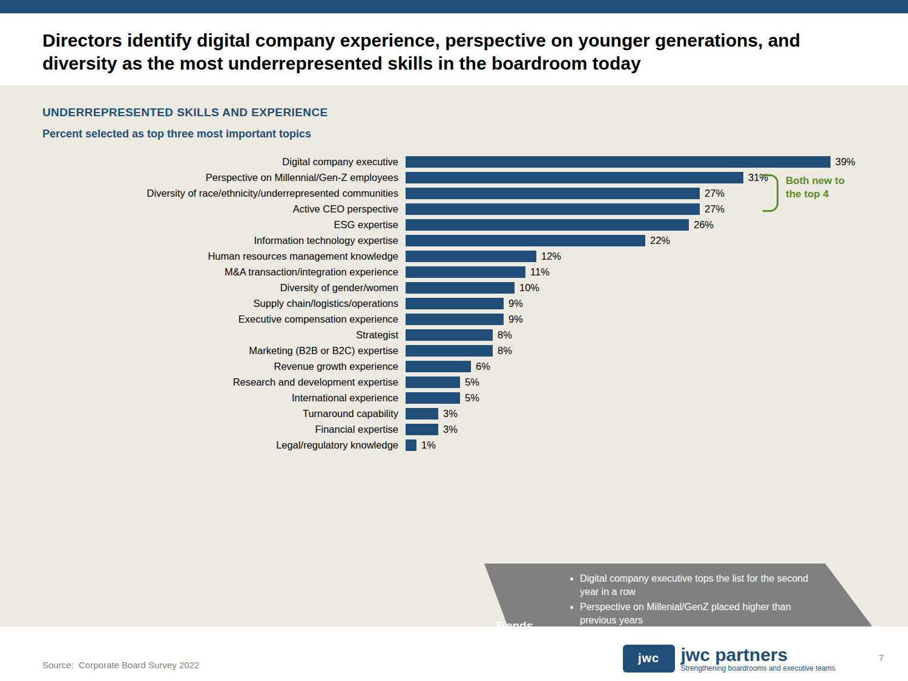Directors identify digital company experience, perspective on younger generations, and diversity as the most underrepresented skills in the boardroom today
Underrepresented skills and experience
Percent selected as top three most important topics
Digital company executive
39%
Perspective on Millennial/Gen-Z employees
31%
Diversity of race/ethnicity/underrepresented communities
27%
Active CEO perspective
27%
ESG expertise
26%
Information technology expertise
22%
Human resources management knowledge
12%
M&A transaction/integration experience
11%
Diversity of gender/women
10%
Supply chain/logistics/operations
9%
Executive compensation experience
9%
Strategist
8%
Marketing (B2B or B2C) expertise
8%
Revenue growth experience
6%
Research and development expertise
5%
International experience
5%
Turnaround capability
3%
Financial expertise
3%
Legal/regulatory knowledge
1%
Both new to
the top 4
Trends
Digital company executive tops the list for the second year in a row
Perspective on Millenial/GenZ placed higher than previous years
Active CEO perspective is climbing
IT expertise dropped out of the top 2 for the first time
Source: Corporate Board Survey 2022
jwc
jwc partners
Strengthening boardrooms and executive teams
7